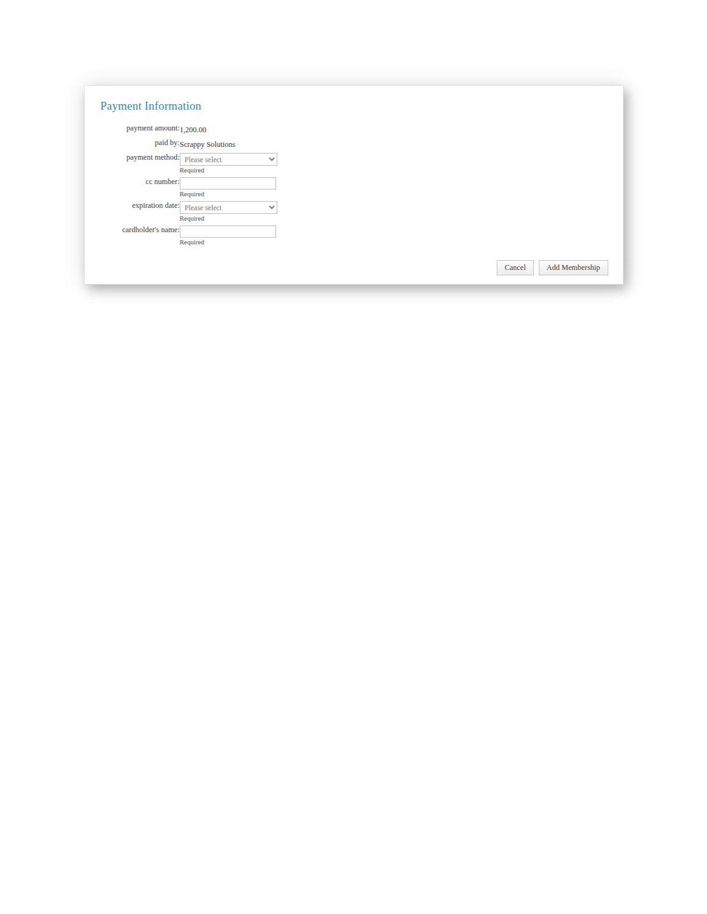Payment Information
| payment amount: | 1,200.00 |
| paid by: | Scrappy Solutions |
| payment method: | Please select Required |
| cc number: | Required |
| expiration date: | Please select Required |
| cardholder's name: | Required |
Cancel Add Membership